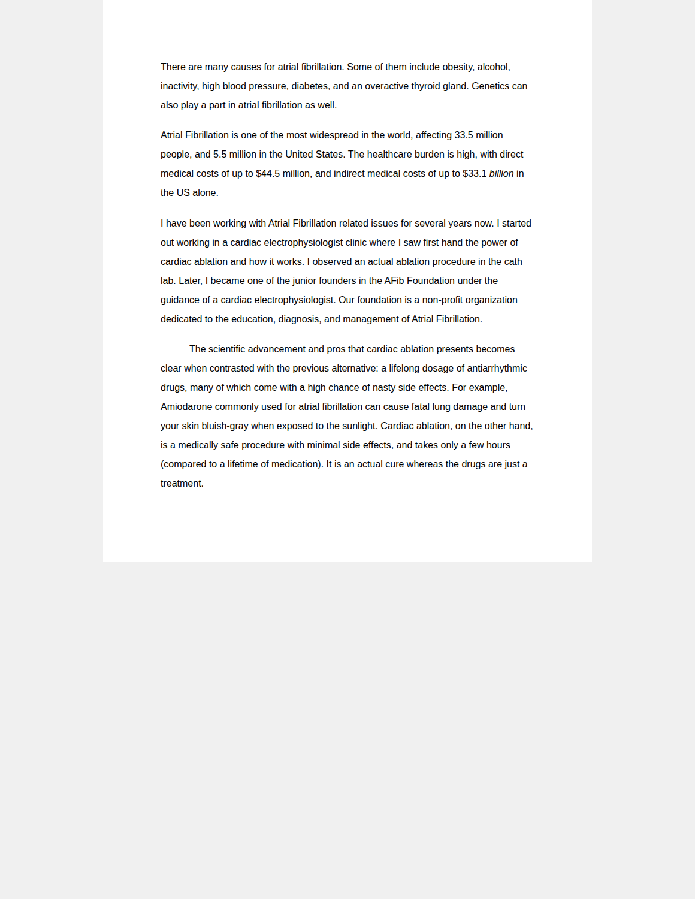There are many causes for atrial fibrillation. Some of them include obesity, alcohol, inactivity, high blood pressure, diabetes, and an overactive thyroid gland. Genetics can also play a part in atrial fibrillation as well.
Atrial Fibrillation is one of the most widespread in the world, affecting 33.5 million people, and 5.5 million in the United States. The healthcare burden is high, with direct medical costs of up to $44.5 million, and indirect medical costs of up to $33.1 billion in the US alone.
I have been working with Atrial Fibrillation related issues for several years now. I started out working in a cardiac electrophysiologist clinic where I saw first hand the power of cardiac ablation and how it works. I observed an actual ablation procedure in the cath lab. Later, I became one of the junior founders in the AFib Foundation under the guidance of a cardiac electrophysiologist. Our foundation is a non-profit organization dedicated to the education, diagnosis, and management of Atrial Fibrillation.
The scientific advancement and pros that cardiac ablation presents becomes clear when contrasted with the previous alternative: a lifelong dosage of antiarrhythmic drugs, many of which come with a high chance of nasty side effects. For example, Amiodarone commonly used for atrial fibrillation can cause fatal lung damage and turn your skin bluish-gray when exposed to the sunlight. Cardiac ablation, on the other hand, is a medically safe procedure with minimal side effects, and takes only a few hours (compared to a lifetime of medication). It is an actual cure whereas the drugs are just a treatment.